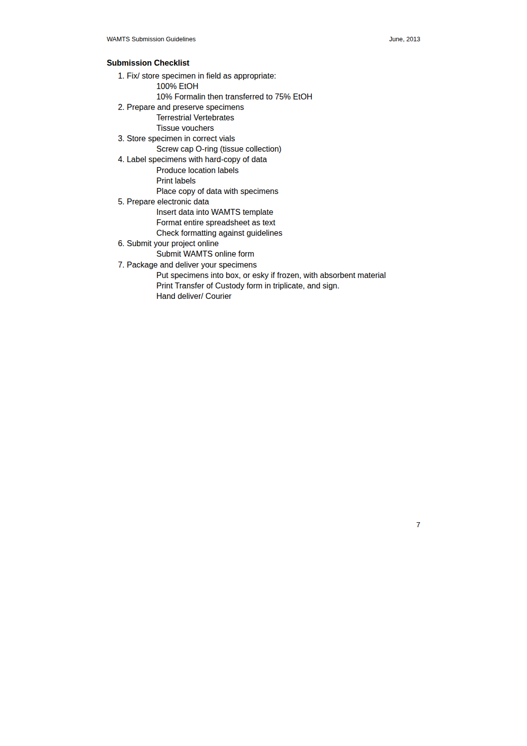WAMTS Submission Guidelines
June, 2013
Submission Checklist
Fix/ store specimen in field as appropriate:
100% EtOH
10% Formalin then transferred to 75% EtOH
Prepare and preserve specimens
Terrestrial Vertebrates
Tissue vouchers
Store specimen in correct vials
Screw cap O-ring (tissue collection)
Label specimens with hard-copy of data
Produce location labels
Print labels
Place copy of data with specimens
Prepare electronic data
Insert data into WAMTS template
Format entire spreadsheet as text
Check formatting against guidelines
Submit your project online
Submit WAMTS online form
Package and deliver your specimens
Put specimens into box, or esky if frozen, with absorbent material
Print Transfer of Custody form in triplicate, and sign.
Hand deliver/ Courier
7